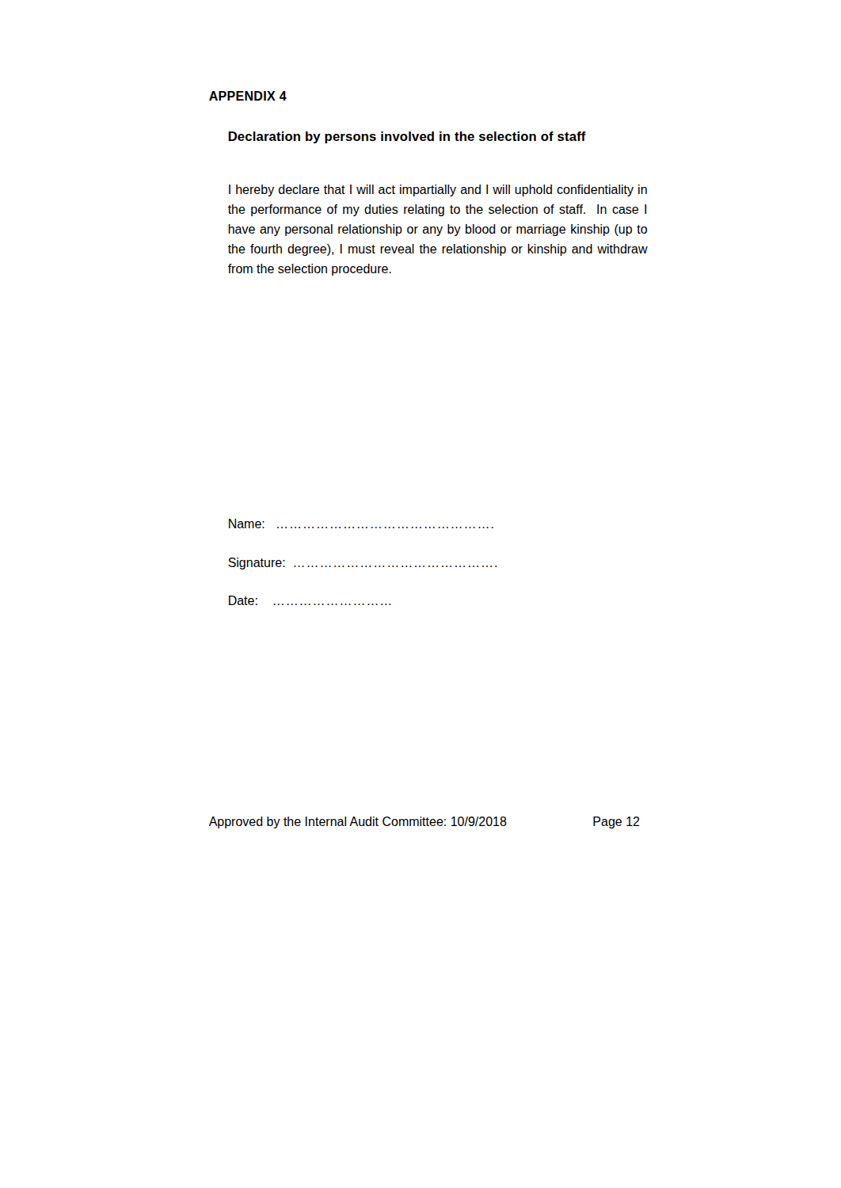APPENDIX 4
Declaration by persons involved in the selection of staff
I hereby declare that I will act impartially and I will uphold confidentiality in the performance of my duties relating to the selection of staff. In case I have any personal relationship or any by blood or marriage kinship (up to the fourth degree), I must reveal the relationship or kinship and withdraw from the selection procedure.
Name: ………………………………………….
Signature: ……………………………………….
Date: ………………………
Approved by the Internal Audit Committee: 10/9/2018 Page 12